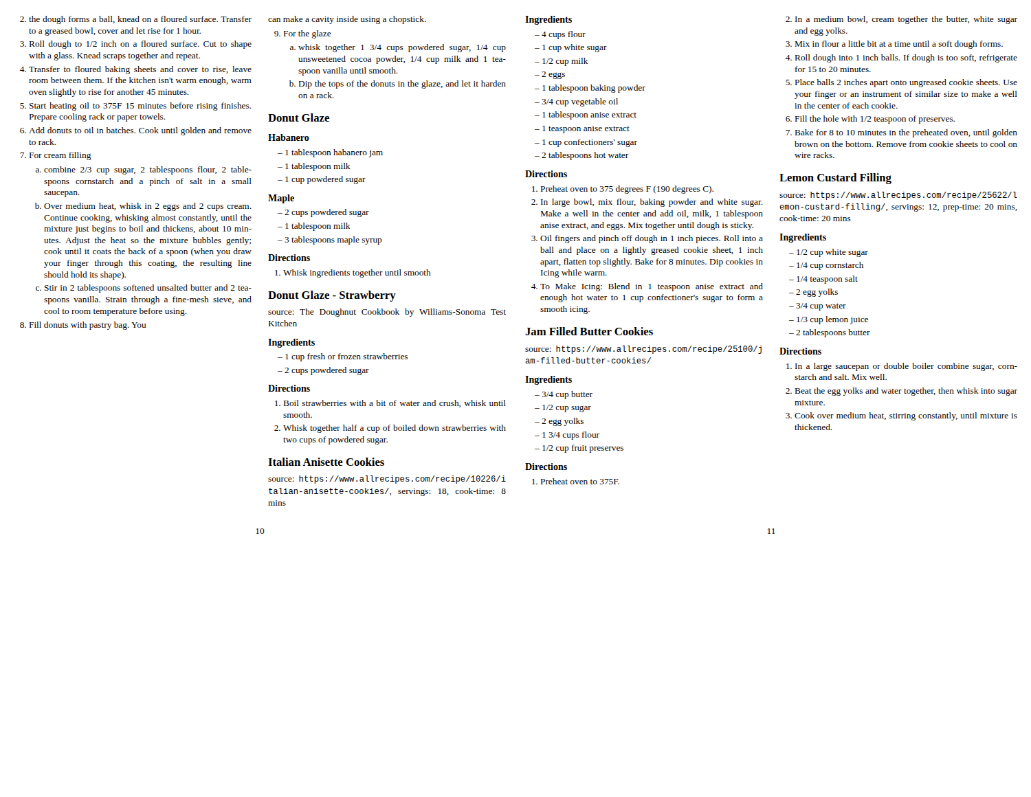the dough forms a ball, knead on a floured surface. Transfer to a greased bowl, cover and let rise for 1 hour.
Roll dough to 1/2 inch on a floured surface. Cut to shape with a glass. Knead scraps together and repeat.
Transfer to floured baking sheets and cover to rise, leave room between them. If the kitchen isn't warm enough, warm oven slightly to rise for another 45 minutes.
Start heating oil to 375F 15 minutes before rising finishes. Prepare cooling rack or paper towels.
Add donuts to oil in batches. Cook until golden and remove to rack.
For cream filling
combine 2/3 cup sugar, 2 tablespoons flour, 2 tablespoons cornstarch and a pinch of salt in a small saucepan.
Over medium heat, whisk in 2 eggs and 2 cups cream. Continue cooking, whisking almost constantly, until the mixture just begins to boil and thickens, about 10 minutes. Adjust the heat so the mixture bubbles gently; cook until it coats the back of a spoon (when you draw your finger through this coating, the resulting line should hold its shape).
Stir in 2 tablespoons softened unsalted butter and 2 teaspoons vanilla. Strain through a fine-mesh sieve, and cool to room temperature before using.
Fill donuts with pastry bag. You
can make a cavity inside using a chopstick.
For the glaze
whisk together 1 3/4 cups powdered sugar, 1/4 cup unsweetened cocoa powder, 1/4 cup milk and 1 teaspoon vanilla until smooth.
Dip the tops of the donuts in the glaze, and let it harden on a rack.
Donut Glaze
Habanero
1 tablespoon habanero jam
1 tablespoon milk
1 cup powdered sugar
Maple
2 cups powdered sugar
1 tablespoon milk
3 tablespoons maple syrup
Directions
Whisk ingredients together until smooth
Donut Glaze - Strawberry
source: The Doughnut Cookbook by Williams-Sonoma Test Kitchen
Ingredients
1 cup fresh or frozen strawberries
2 cups powdered sugar
Directions
Boil strawberries with a bit of water and crush, whisk until smooth.
Whisk together half a cup of boiled down strawberries with two cups of powdered sugar.
Italian Anisette Cookies
source: https://www.allrecipes.com/recipe/10226/italian-anisette-cookies/, servings: 18, cook-time: 8 mins
10
Ingredients
4 cups flour
1 cup white sugar
1/2 cup milk
2 eggs
1 tablespoon baking powder
3/4 cup vegetable oil
1 tablespoon anise extract
1 teaspoon anise extract
1 cup confectioners' sugar
2 tablespoons hot water
Directions
Preheat oven to 375 degrees F (190 degrees C).
In large bowl, mix flour, baking powder and white sugar. Make a well in the center and add oil, milk, 1 tablespoon anise extract, and eggs. Mix together until dough is sticky.
Oil fingers and pinch off dough in 1 inch pieces. Roll into a ball and place on a lightly greased cookie sheet, 1 inch apart, flatten top slightly. Bake for 8 minutes. Dip cookies in Icing while warm.
To Make Icing: Blend in 1 teaspoon anise extract and enough hot water to 1 cup confectioner's sugar to form a smooth icing.
Jam Filled Butter Cookies
source: https://www.allrecipes.com/recipe/25100/jam-filled-butter-cookies/
Ingredients
3/4 cup butter
1/2 cup sugar
2 egg yolks
1 3/4 cups flour
1/2 cup fruit preserves
Directions
Preheat oven to 375F.
In a medium bowl, cream together the butter, white sugar and egg yolks.
Mix in flour a little bit at a time until a soft dough forms.
Roll dough into 1 inch balls. If dough is too soft, refrigerate for 15 to 20 minutes.
Place balls 2 inches apart onto ungreased cookie sheets. Use your finger or an instrument of similar size to make a well in the center of each cookie.
Fill the hole with 1/2 teaspoon of preserves.
Bake for 8 to 10 minutes in the preheated oven, until golden brown on the bottom. Remove from cookie sheets to cool on wire racks.
Lemon Custard Filling
source: https://www.allrecipes.com/recipe/25622/lemon-custard-filling/, servings: 12, prep-time: 20 mins, cook-time: 20 mins
Ingredients
1/2 cup white sugar
1/4 cup cornstarch
1/4 teaspoon salt
2 egg yolks
3/4 cup water
1/3 cup lemon juice
2 tablespoons butter
Directions
In a large saucepan or double boiler combine sugar, cornstarch and salt. Mix well.
Beat the egg yolks and water together, then whisk into sugar mixture.
Cook over medium heat, stirring constantly, until mixture is thickened.
11